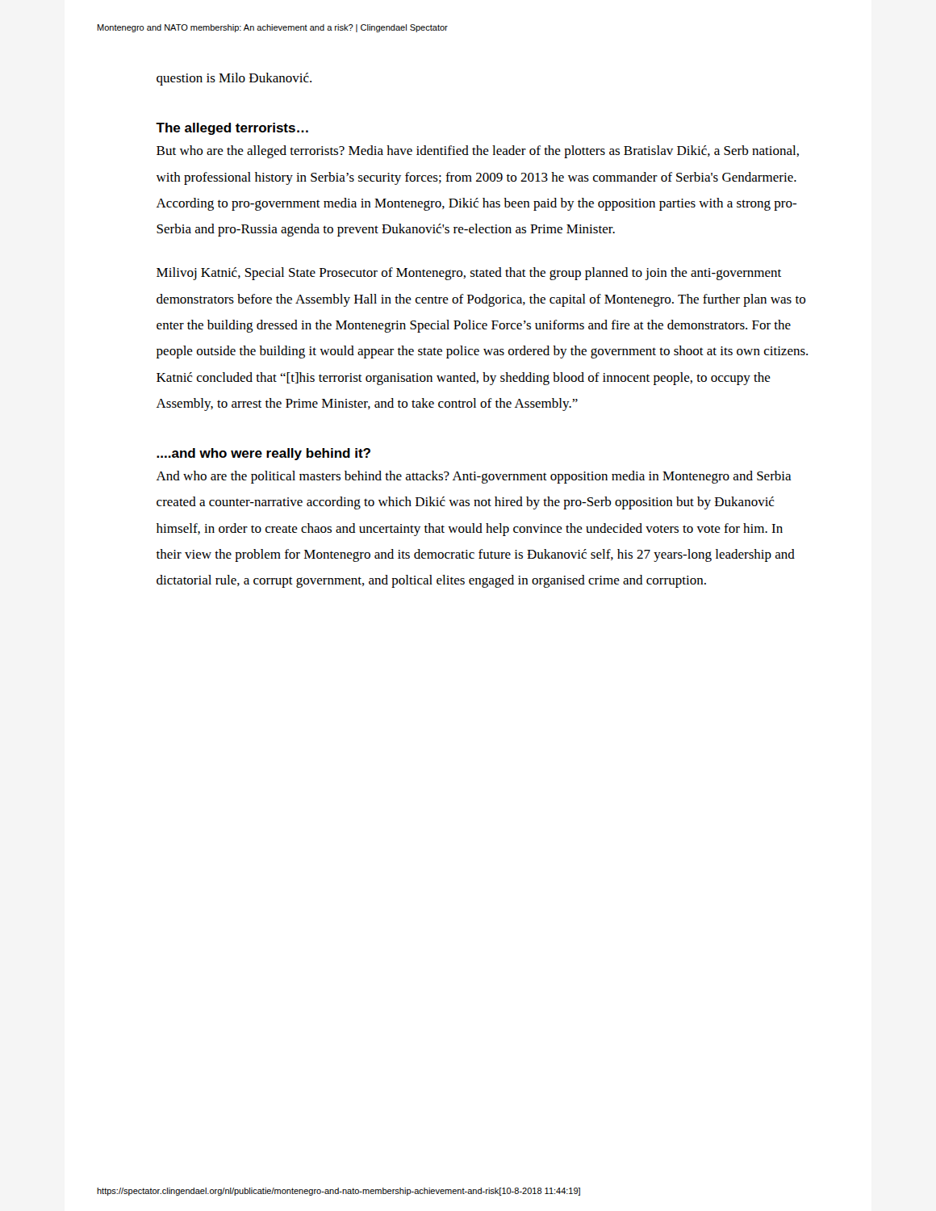Montenegro and NATO membership: An achievement and a risk? | Clingendael Spectator
question is Milo Đukanović.
The alleged terrorists…
But who are the alleged terrorists? Media have identified the leader of the plotters as Bratislav Dikić, a Serb national, with professional history in Serbia’s security forces; from 2009 to 2013 he was commander of Serbia's Gendarmerie. According to pro-government media in Montenegro, Dikić has been paid by the opposition parties with a strong pro-Serbia and pro-Russia agenda to prevent Đukanović's re-election as Prime Minister.
Milivoj Katnić, Special State Prosecutor of Montenegro, stated that the group planned to join the anti-government demonstrators before the Assembly Hall in the centre of Podgorica, the capital of Montenegro. The further plan was to enter the building dressed in the Montenegrin Special Police Force’s uniforms and fire at the demonstrators. For the people outside the building it would appear the state police was ordered by the government to shoot at its own citizens. Katnić concluded that “[t]his terrorist organisation wanted, by shedding blood of innocent people, to occupy the Assembly, to arrest the Prime Minister, and to take control of the Assembly.”
....and who were really behind it?
And who are the political masters behind the attacks? Anti-government opposition media in Montenegro and Serbia created a counter-narrative according to which Dikić was not hired by the pro-Serb opposition but by Đukanović himself, in order to create chaos and uncertainty that would help convince the undecided voters to vote for him. In their view the problem for Montenegro and its democratic future is Đukanović self, his 27 years-long leadership and dictatorial rule, a corrupt government, and poltical elites engaged in organised crime and corruption.
https://spectator.clingendael.org/nl/publicatie/montenegro-and-nato-membership-achievement-and-risk[10-8-2018 11:44:19]